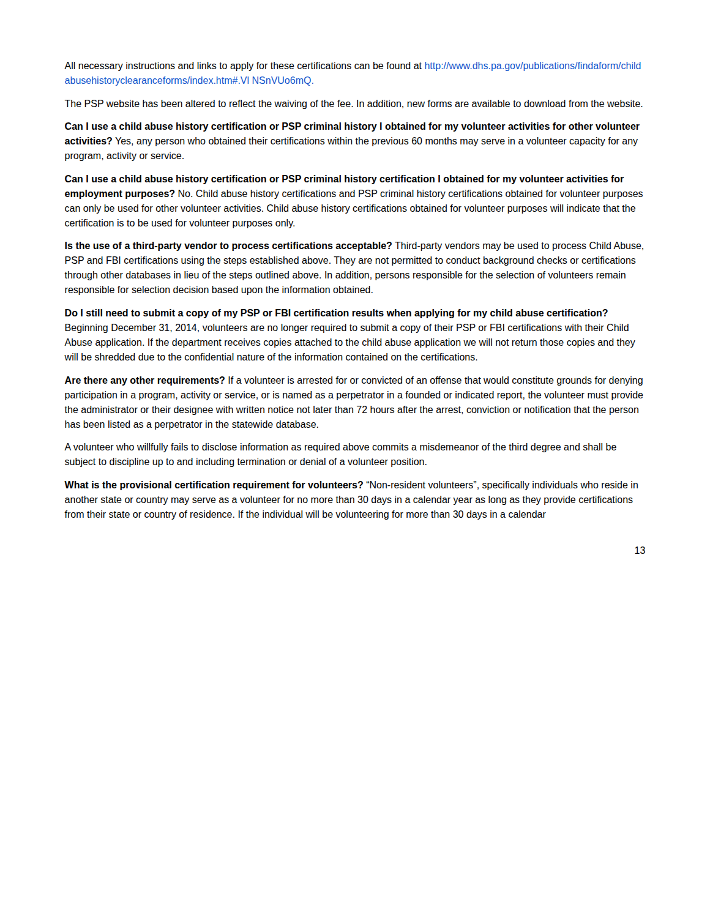All necessary instructions and links to apply for these certifications can be found at http://www.dhs.pa.gov/publications/findaform/childabusehistoryclearanceforms/index.htm#.Vl NSnVUo6mQ.
The PSP website has been altered to reflect the waiving of the fee. In addition, new forms are available to download from the website.
Can I use a child abuse history certification or PSP criminal history I obtained for my volunteer activities for other volunteer activities? Yes, any person who obtained their certifications within the previous 60 months may serve in a volunteer capacity for any program, activity or service.
Can I use a child abuse history certification or PSP criminal history certification I obtained for my volunteer activities for employment purposes? No. Child abuse history certifications and PSP criminal history certifications obtained for volunteer purposes can only be used for other volunteer activities. Child abuse history certifications obtained for volunteer purposes will indicate that the certification is to be used for volunteer purposes only.
Is the use of a third-party vendor to process certifications acceptable? Third-party vendors may be used to process Child Abuse, PSP and FBI certifications using the steps established above. They are not permitted to conduct background checks or certifications through other databases in lieu of the steps outlined above. In addition, persons responsible for the selection of volunteers remain responsible for selection decision based upon the information obtained.
Do I still need to submit a copy of my PSP or FBI certification results when applying for my child abuse certification? Beginning December 31, 2014, volunteers are no longer required to submit a copy of their PSP or FBI certifications with their Child Abuse application. If the department receives copies attached to the child abuse application we will not return those copies and they will be shredded due to the confidential nature of the information contained on the certifications.
Are there any other requirements? If a volunteer is arrested for or convicted of an offense that would constitute grounds for denying participation in a program, activity or service, or is named as a perpetrator in a founded or indicated report, the volunteer must provide the administrator or their designee with written notice not later than 72 hours after the arrest, conviction or notification that the person has been listed as a perpetrator in the statewide database.
A volunteer who willfully fails to disclose information as required above commits a misdemeanor of the third degree and shall be subject to discipline up to and including termination or denial of a volunteer position.
What is the provisional certification requirement for volunteers? “Non-resident volunteers”, specifically individuals who reside in another state or country may serve as a volunteer for no more than 30 days in a calendar year as long as they provide certifications from their state or country of residence. If the individual will be volunteering for more than 30 days in a calendar
13